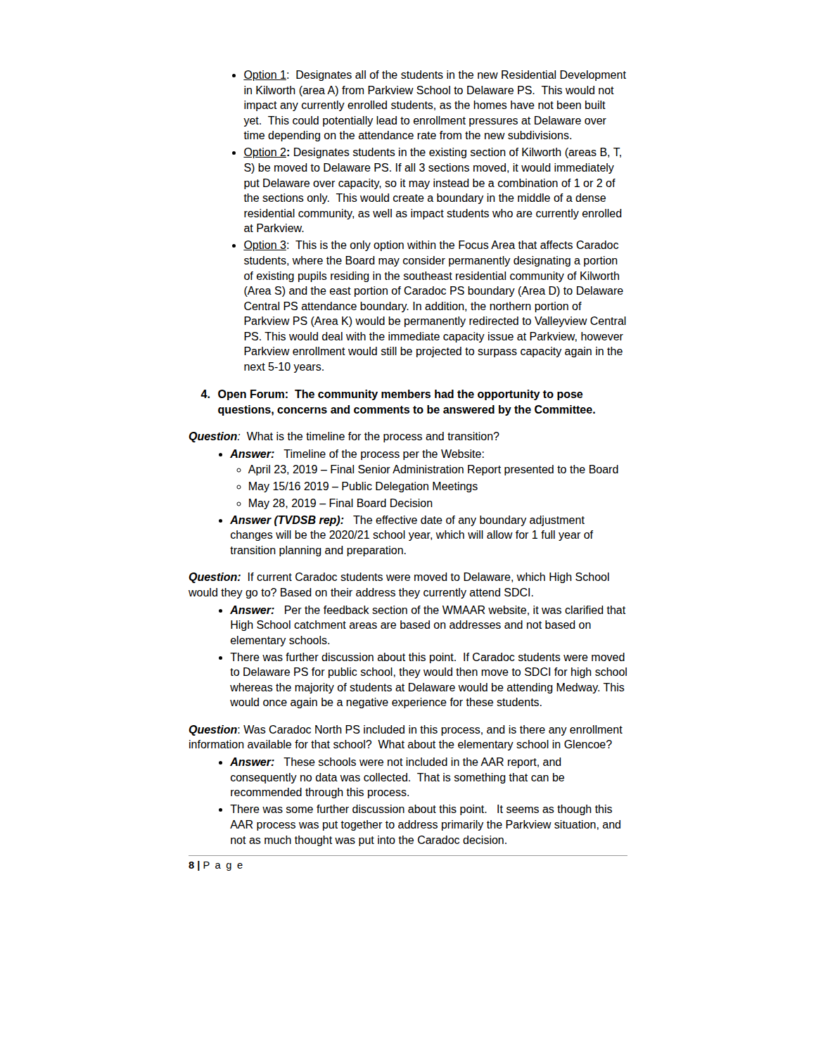Option 1: Designates all of the students in the new Residential Development in Kilworth (area A) from Parkview School to Delaware PS. This would not impact any currently enrolled students, as the homes have not been built yet. This could potentially lead to enrollment pressures at Delaware over time depending on the attendance rate from the new subdivisions.
Option 2: Designates students in the existing section of Kilworth (areas B, T, S) be moved to Delaware PS. If all 3 sections moved, it would immediately put Delaware over capacity, so it may instead be a combination of 1 or 2 of the sections only. This would create a boundary in the middle of a dense residential community, as well as impact students who are currently enrolled at Parkview.
Option 3: This is the only option within the Focus Area that affects Caradoc students, where the Board may consider permanently designating a portion of existing pupils residing in the southeast residential community of Kilworth (Area S) and the east portion of Caradoc PS boundary (Area D) to Delaware Central PS attendance boundary. In addition, the northern portion of Parkview PS (Area K) would be permanently redirected to Valleyview Central PS. This would deal with the immediate capacity issue at Parkview, however Parkview enrollment would still be projected to surpass capacity again in the next 5-10 years.
Open Forum: The community members had the opportunity to pose questions, concerns and comments to be answered by the Committee.
Question: What is the timeline for the process and transition?
Answer: Timeline of the process per the Website:
April 23, 2019 – Final Senior Administration Report presented to the Board
May 15/16 2019 – Public Delegation Meetings
May 28, 2019 – Final Board Decision
Answer (TVDSB rep): The effective date of any boundary adjustment changes will be the 2020/21 school year, which will allow for 1 full year of transition planning and preparation.
Question: If current Caradoc students were moved to Delaware, which High School would they go to? Based on their address they currently attend SDCI.
Answer: Per the feedback section of the WMAAR website, it was clarified that High School catchment areas are based on addresses and not based on elementary schools.
There was further discussion about this point. If Caradoc students were moved to Delaware PS for public school, they would then move to SDCI for high school whereas the majority of students at Delaware would be attending Medway. This would once again be a negative experience for these students.
Question: Was Caradoc North PS included in this process, and is there any enrollment information available for that school? What about the elementary school in Glencoe?
Answer: These schools were not included in the AAR report, and consequently no data was collected. That is something that can be recommended through this process.
There was some further discussion about this point. It seems as though this AAR process was put together to address primarily the Parkview situation, and not as much thought was put into the Caradoc decision.
8 | P a g e